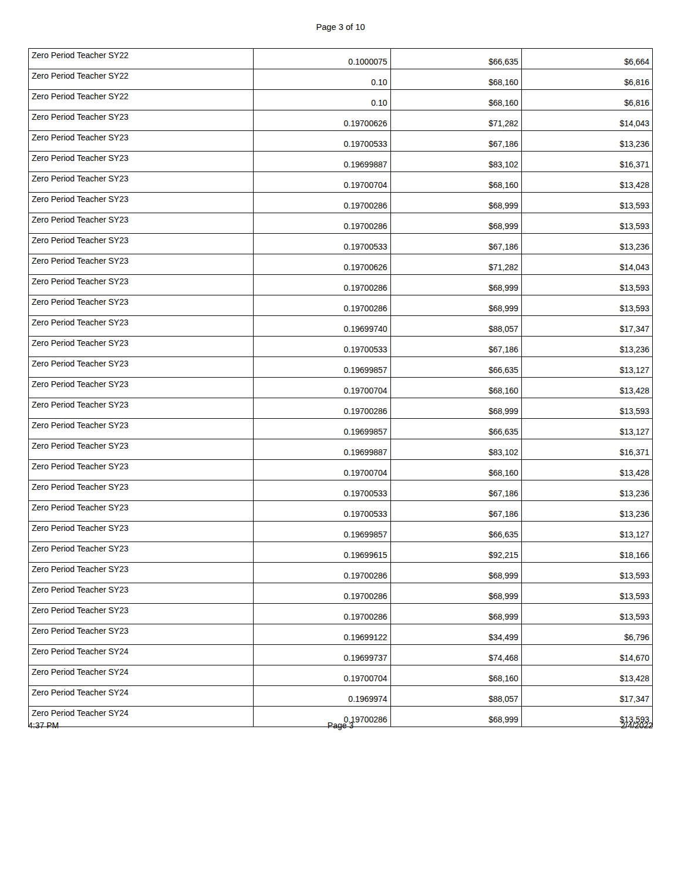Page 3 of 10
| Zero Period Teacher SY22 | 0.1000075 | $66,635 | $6,664 |
| Zero Period Teacher SY22 | 0.10 | $68,160 | $6,816 |
| Zero Period Teacher SY22 | 0.10 | $68,160 | $6,816 |
| Zero Period Teacher SY23 | 0.19700626 | $71,282 | $14,043 |
| Zero Period Teacher SY23 | 0.19700533 | $67,186 | $13,236 |
| Zero Period Teacher SY23 | 0.19699887 | $83,102 | $16,371 |
| Zero Period Teacher SY23 | 0.19700704 | $68,160 | $13,428 |
| Zero Period Teacher SY23 | 0.19700286 | $68,999 | $13,593 |
| Zero Period Teacher SY23 | 0.19700286 | $68,999 | $13,593 |
| Zero Period Teacher SY23 | 0.19700533 | $67,186 | $13,236 |
| Zero Period Teacher SY23 | 0.19700626 | $71,282 | $14,043 |
| Zero Period Teacher SY23 | 0.19700286 | $68,999 | $13,593 |
| Zero Period Teacher SY23 | 0.19700286 | $68,999 | $13,593 |
| Zero Period Teacher SY23 | 0.19699740 | $88,057 | $17,347 |
| Zero Period Teacher SY23 | 0.19700533 | $67,186 | $13,236 |
| Zero Period Teacher SY23 | 0.19699857 | $66,635 | $13,127 |
| Zero Period Teacher SY23 | 0.19700704 | $68,160 | $13,428 |
| Zero Period Teacher SY23 | 0.19700286 | $68,999 | $13,593 |
| Zero Period Teacher SY23 | 0.19699857 | $66,635 | $13,127 |
| Zero Period Teacher SY23 | 0.19699887 | $83,102 | $16,371 |
| Zero Period Teacher SY23 | 0.19700704 | $68,160 | $13,428 |
| Zero Period Teacher SY23 | 0.19700533 | $67,186 | $13,236 |
| Zero Period Teacher SY23 | 0.19700533 | $67,186 | $13,236 |
| Zero Period Teacher SY23 | 0.19699857 | $66,635 | $13,127 |
| Zero Period Teacher SY23 | 0.19699615 | $92,215 | $18,166 |
| Zero Period Teacher SY23 | 0.19700286 | $68,999 | $13,593 |
| Zero Period Teacher SY23 | 0.19700286 | $68,999 | $13,593 |
| Zero Period Teacher SY23 | 0.19700286 | $68,999 | $13,593 |
| Zero Period Teacher SY23 | 0.19699122 | $34,499 | $6,796 |
| Zero Period Teacher SY24 | 0.19699737 | $74,468 | $14,670 |
| Zero Period Teacher SY24 | 0.19700704 | $68,160 | $13,428 |
| Zero Period Teacher SY24 | 0.1969974 | $88,057 | $17,347 |
| Zero Period Teacher SY24 | 0.19700286 | $68,999 | $13,593 |
4:37 PM
Page 3
2/4/2022